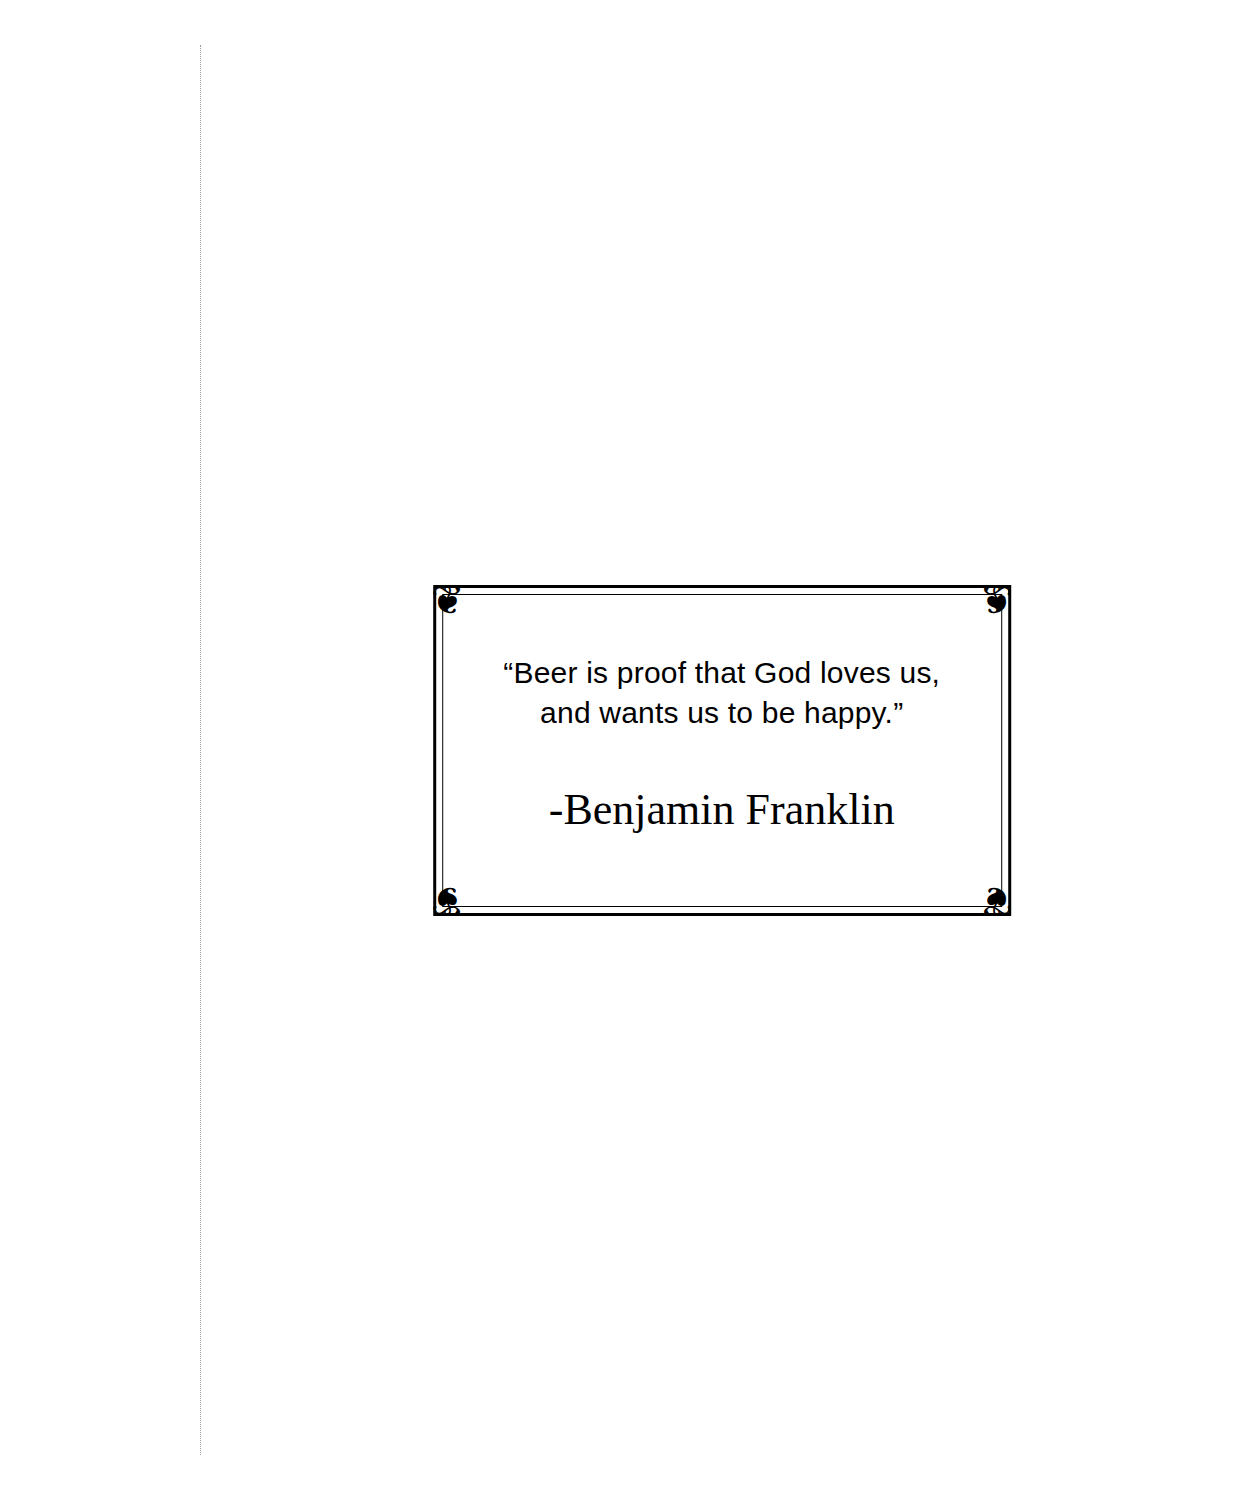❦ ❦ ❦ ❦
“Beer is proof that God loves us,
and wants us to be happy.”
-Benjamin Franklin